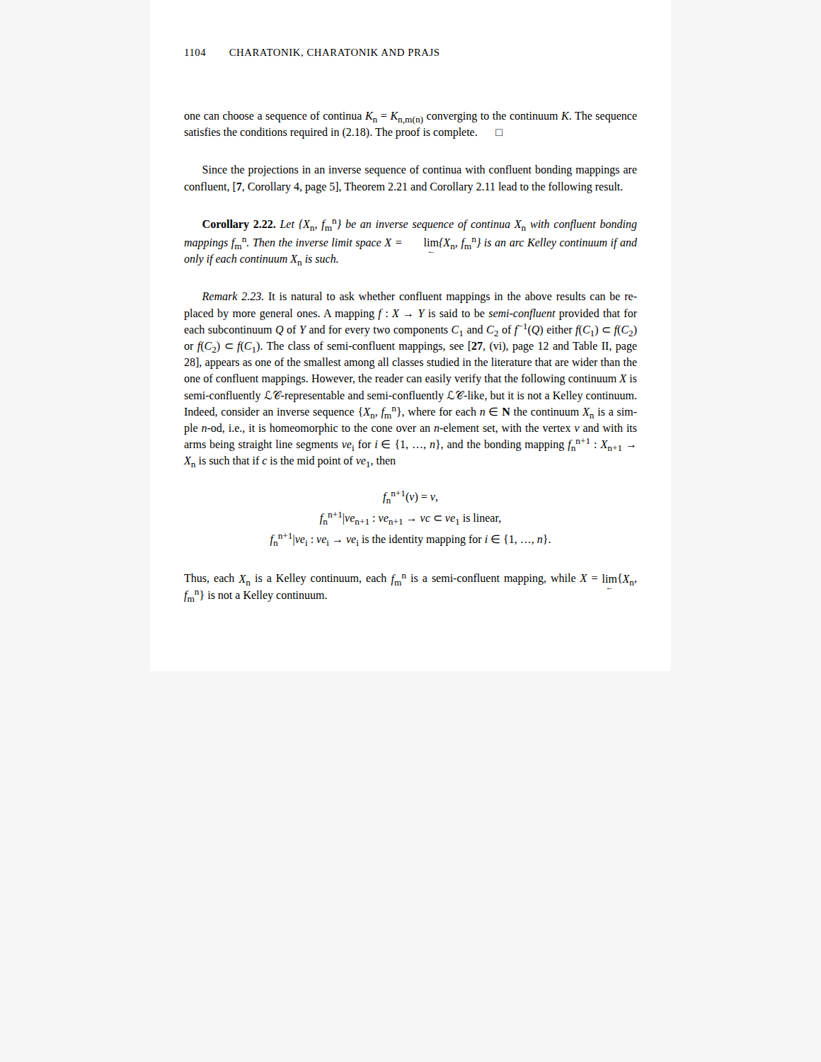1104 Charatonik, Charatonik and Prajs
one can choose a sequence of continua Kn = Kn,m(n) converging to the continuum K. The sequence satisfies the conditions required in (2.18). The proof is complete.□
Since the projections in an inverse sequence of continua with confluent bonding mappings are confluent, [7, Corollary 4, page 5], Theorem 2.21 and Corollary 2.11 lead to the following result.
Corollary 2.22. Let {Xn, fmn} be an inverse sequence of continua Xn with confluent bonding mappings fmn. Then the inverse limit space X = lim←{Xn, fmn} is an arc Kelley continuum if and only if each continuum Xn is such.
Remark 2.23. It is natural to ask whether confluent mappings in the above results can be replaced by more general ones. A mapping f : X → Y is said to be semi-confluent provided that for each subcontinuum Q of Y and for every two components C1 and C2 of f−1(Q) either f(C1) ⊂ f(C2) or f(C2) ⊂ f(C1). The class of semi-confluent mappings, see [27, (vi), page 12 and Table II, page 28], appears as one of the smallest among all classes studied in the literature that are wider than the one of confluent mappings. However, the reader can easily verify that the following continuum X is semi-confluently ℒ𝒞-representable and semi-confluently ℒ𝒞-like, but it is not a Kelley continuum. Indeed, consider an inverse sequence {Xn, fmn}, where for each n ∈ N the continuum Xn is a simple n-od, i.e., it is homeomorphic to the cone over an n-element set, with the vertex v and with its arms being straight line segments vei for i ∈ {1, …, n}, and the bonding mapping fnn+1 : Xn+1 → Xn is such that if c is the mid point of ve1, then
fnn+1(v) = v, fnn+1|ven+1 : ven+1 → vc ⊂ ve1 is linear, fnn+1|vei : vei → vei is the identity mapping for i ∈ {1, …, n}.
Thus, each Xn is a Kelley continuum, each fmn is a semi-confluent mapping, while X = lim←{Xn, fmn} is not a Kelley continuum.